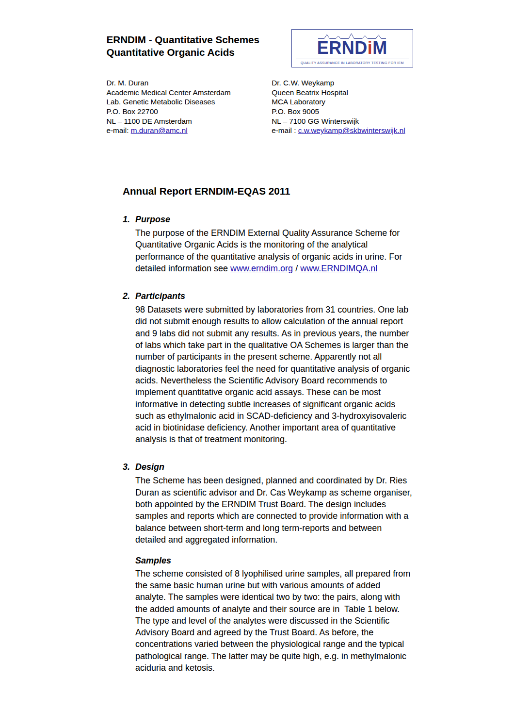ERNDi M
QUALITY ASSURANCE IN LABORATORY TESTING FOR IEM
ERNDIM - Quantitative Schemes
Quantitative Organic Acids
| Dr. M. Duran | Dr. C.W. Weykamp |
| Academic Medical Center Amsterdam | Queen Beatrix Hospital |
| Lab. Genetic Metabolic Diseases | MCA Laboratory |
| P.O. Box 22700 | P.O. Box 9005 |
| NL – 1100 DE Amsterdam | NL – 7100 GG Winterswijk |
| e-mail: m.duran@amc.nl | e-mail : c.w.weykamp@skbwinterswijk.nl |
Annual Report ERNDIM-EQAS 2011
1.
Purpose
The purpose of the ERNDIM External Quality Assurance Scheme for Quantitative Organic Acids is the monitoring of the analytical performance of the quantitative analysis of organic acids in urine. For detailed information see www.erndim.org / www.ERNDIMQA.nl
2.
Participants
98 Datasets were submitted by laboratories from 31 countries. One lab did not submit enough results to allow calculation of the annual report and 9 labs did not submit any results. As in previous years, the number of labs which take part in the qualitative OA Schemes is larger than the number of participants in the present scheme. Apparently not all diagnostic laboratories feel the need for quantitative analysis of organic acids. Nevertheless the Scientific Advisory Board recommends to implement quantitative organic acid assays. These can be most informative in detecting subtle increases of significant organic acids such as ethylmalonic acid in SCAD-deficiency and 3-hydroxyisovaleric acid in biotinidase deficiency. Another important area of quantitative analysis is that of treatment monitoring.
3.
Design
The Scheme has been designed, planned and coordinated by Dr. Ries Duran as scientific advisor and Dr. Cas Weykamp as scheme organiser, both appointed by the ERNDIM Trust Board. The design includes samples and reports which are connected to provide information with a balance between short-term and long term-reports and between detailed and aggregated information.
Samples
The scheme consisted of 8 lyophilised urine samples, all prepared from the same basic human urine but with various amounts of added analyte. The samples were identical two by two: the pairs, along with the added amounts of analyte and their source are in Table 1 below. The type and level of the analytes were discussed in the Scientific Advisory Board and agreed by the Trust Board. As before, the concentrations varied between the physiological range and the typical pathological range. The latter may be quite high, e.g. in methylmalonic aciduria and ketosis.